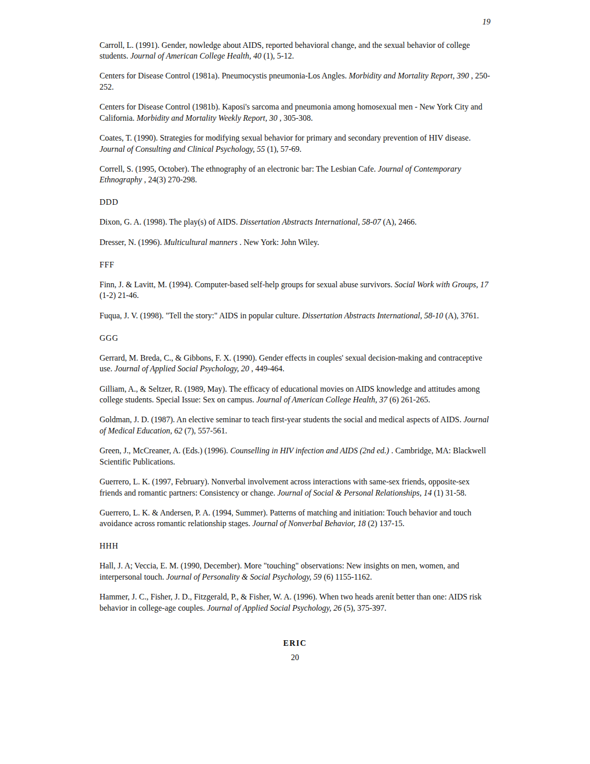19
Carroll, L. (1991). Gender, nowledge about AIDS, reported behavioral change, and the sexual behavior of college students. Journal of American College Health, 40 (1), 5-12.
Centers for Disease Control (1981a). Pneumocystis pneumonia-Los Angles. Morbidity and Mortality Report, 390 , 250-252.
Centers for Disease Control (1981b). Kaposi's sarcoma and pneumonia among homosexual men - New York City and California. Morbidity and Mortality Weekly Report, 30 , 305-308.
Coates, T. (1990). Strategies for modifying sexual behavior for primary and secondary prevention of HIV disease. Journal of Consulting and Clinical Psychology, 55 (1), 57-69.
Correll, S. (1995, October). The ethnography of an electronic bar: The Lesbian Cafe. Journal of Contemporary Ethnography , 24(3) 270-298.
DDD
Dixon, G. A. (1998). The play(s) of AIDS. Dissertation Abstracts International, 58-07 (A), 2466.
Dresser, N. (1996). Multicultural manners . New York: John Wiley.
FFF
Finn, J. & Lavitt, M. (1994). Computer-based self-help groups for sexual abuse survivors. Social Work with Groups, 17 (1-2) 21-46.
Fuqua, J. V. (1998). "Tell the story:" AIDS in popular culture. Dissertation Abstracts International, 58-10 (A), 3761.
GGG
Gerrard, M. Breda, C., & Gibbons, F. X. (1990). Gender effects in couples' sexual decision-making and contraceptive use. Journal of Applied Social Psychology, 20 , 449-464.
Gilliam, A., & Seltzer, R. (1989, May). The efficacy of educational movies on AIDS knowledge and attitudes among college students. Special Issue: Sex on campus. Journal of American College Health, 37 (6) 261-265.
Goldman, J. D. (1987). An elective seminar to teach first-year students the social and medical aspects of AIDS. Journal of Medical Education, 62 (7), 557-561.
Green, J., McCreaner, A. (Eds.) (1996). Counselling in HIV infection and AIDS (2nd ed.) . Cambridge, MA: Blackwell Scientific Publications.
Guerrero, L. K. (1997, February). Nonverbal involvement across interactions with same-sex friends, opposite-sex friends and romantic partners: Consistency or change. Journal of Social & Personal Relationships, 14 (1) 31-58.
Guerrero, L. K. & Andersen, P. A. (1994, Summer). Patterns of matching and initiation: Touch behavior and touch avoidance across romantic relationship stages. Journal of Nonverbal Behavior, 18 (2) 137-15.
HHH
Hall, J. A; Veccia, E. M. (1990, December). More "touching" observations: New insights on men, women, and interpersonal touch. Journal of Personality & Social Psychology, 59 (6) 1155-1162.
Hammer, J. C., Fisher, J. D., Fitzgerald, P., & Fisher, W. A. (1996). When two heads arenít better than one: AIDS risk behavior in college-age couples. Journal of Applied Social Psychology, 26 (5), 375-397.
ERIC
20